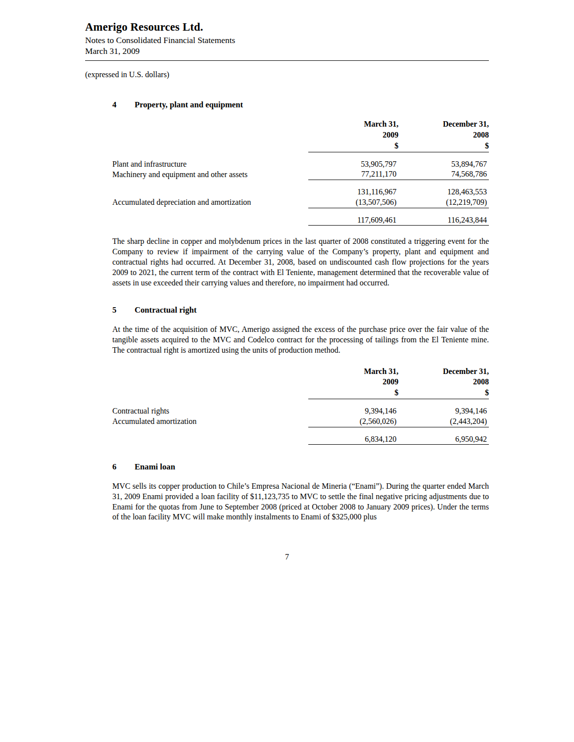Amerigo Resources Ltd.
Notes to Consolidated Financial Statements
March 31, 2009
(expressed in U.S. dollars)
4 Property, plant and equipment
| | March 31, | December 31, |
| | 2009 | 2008 |
| | $ | $ |
| Plant and infrastructure | 53,905,797 | 53,894,767 |
| Machinery and equipment and other assets | 77,211,170 | 74,568,786 |
| | 131,116,967 | 128,463,553 |
| Accumulated depreciation and amortization | (13,507,506) | (12,219,709) |
| | 117,609,461 | 116,243,844 |
The sharp decline in copper and molybdenum prices in the last quarter of 2008 constituted a triggering event for the Company to review if impairment of the carrying value of the Company’s property, plant and equipment and contractual rights had occurred. At December 31, 2008, based on undiscounted cash flow projections for the years 2009 to 2021, the current term of the contract with El Teniente, management determined that the recoverable value of assets in use exceeded their carrying values and therefore, no impairment had occurred.
5 Contractual right
At the time of the acquisition of MVC, Amerigo assigned the excess of the purchase price over the fair value of the tangible assets acquired to the MVC and Codelco contract for the processing of tailings from the El Teniente mine. The contractual right is amortized using the units of production method.
| | March 31, | December 31, |
| | 2009 | 2008 |
| | $ | $ |
| Contractual rights | 9,394,146 | 9,394,146 |
| Accumulated amortization | (2,560,026) | (2,443,204) |
| | 6,834,120 | 6,950,942 |
6 Enami loan
MVC sells its copper production to Chile’s Empresa Nacional de Mineria (“Enami”). During the quarter ended March 31, 2009 Enami provided a loan facility of $11,123,735 to MVC to settle the final negative pricing adjustments due to Enami for the quotas from June to September 2008 (priced at October 2008 to January 2009 prices). Under the terms of the loan facility MVC will make monthly instalments to Enami of $325,000 plus
7